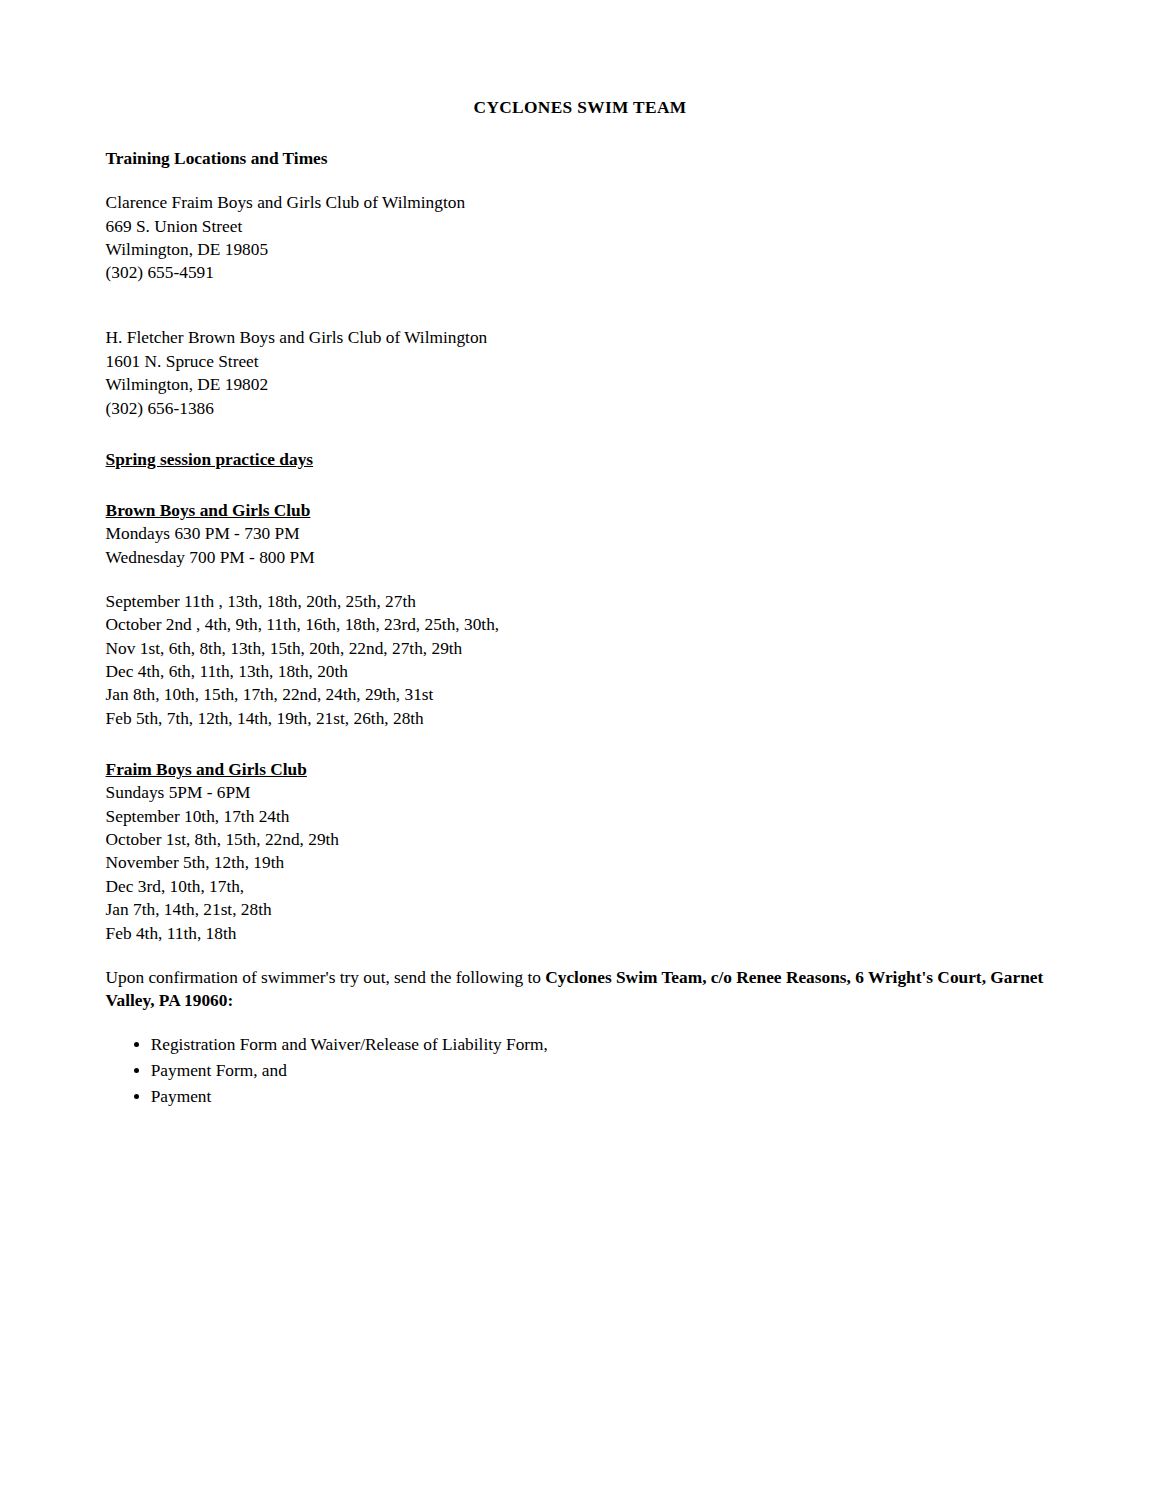CYCLONES SWIM TEAM
Training Locations and Times
Clarence Fraim Boys and Girls Club of Wilmington
669 S. Union Street
Wilmington, DE 19805
(302) 655-4591
H. Fletcher Brown Boys and Girls Club of Wilmington
1601 N. Spruce Street
Wilmington, DE 19802
(302) 656-1386
Spring session practice days
Brown Boys and Girls Club
Mondays 630 PM - 730 PM
Wednesday 700 PM - 800 PM
September 11th , 13th, 18th, 20th, 25th, 27th
October 2nd , 4th, 9th, 11th, 16th, 18th, 23rd, 25th, 30th,
Nov 1st, 6th, 8th, 13th, 15th, 20th, 22nd, 27th, 29th
Dec 4th, 6th, 11th, 13th, 18th, 20th
Jan 8th, 10th, 15th, 17th, 22nd, 24th, 29th, 31st
Feb 5th, 7th, 12th, 14th, 19th, 21st, 26th, 28th
Fraim Boys and Girls Club
Sundays 5PM - 6PM
September 10th, 17th 24th
October 1st, 8th, 15th, 22nd, 29th
November 5th, 12th, 19th
Dec 3rd, 10th, 17th,
Jan 7th, 14th, 21st, 28th
Feb 4th, 11th, 18th
Upon confirmation of swimmer's try out, send the following to Cyclones Swim Team, c/o Renee Reasons, 6 Wright's Court, Garnet Valley, PA 19060:
Registration Form and Waiver/Release of Liability Form,
Payment Form, and
Payment